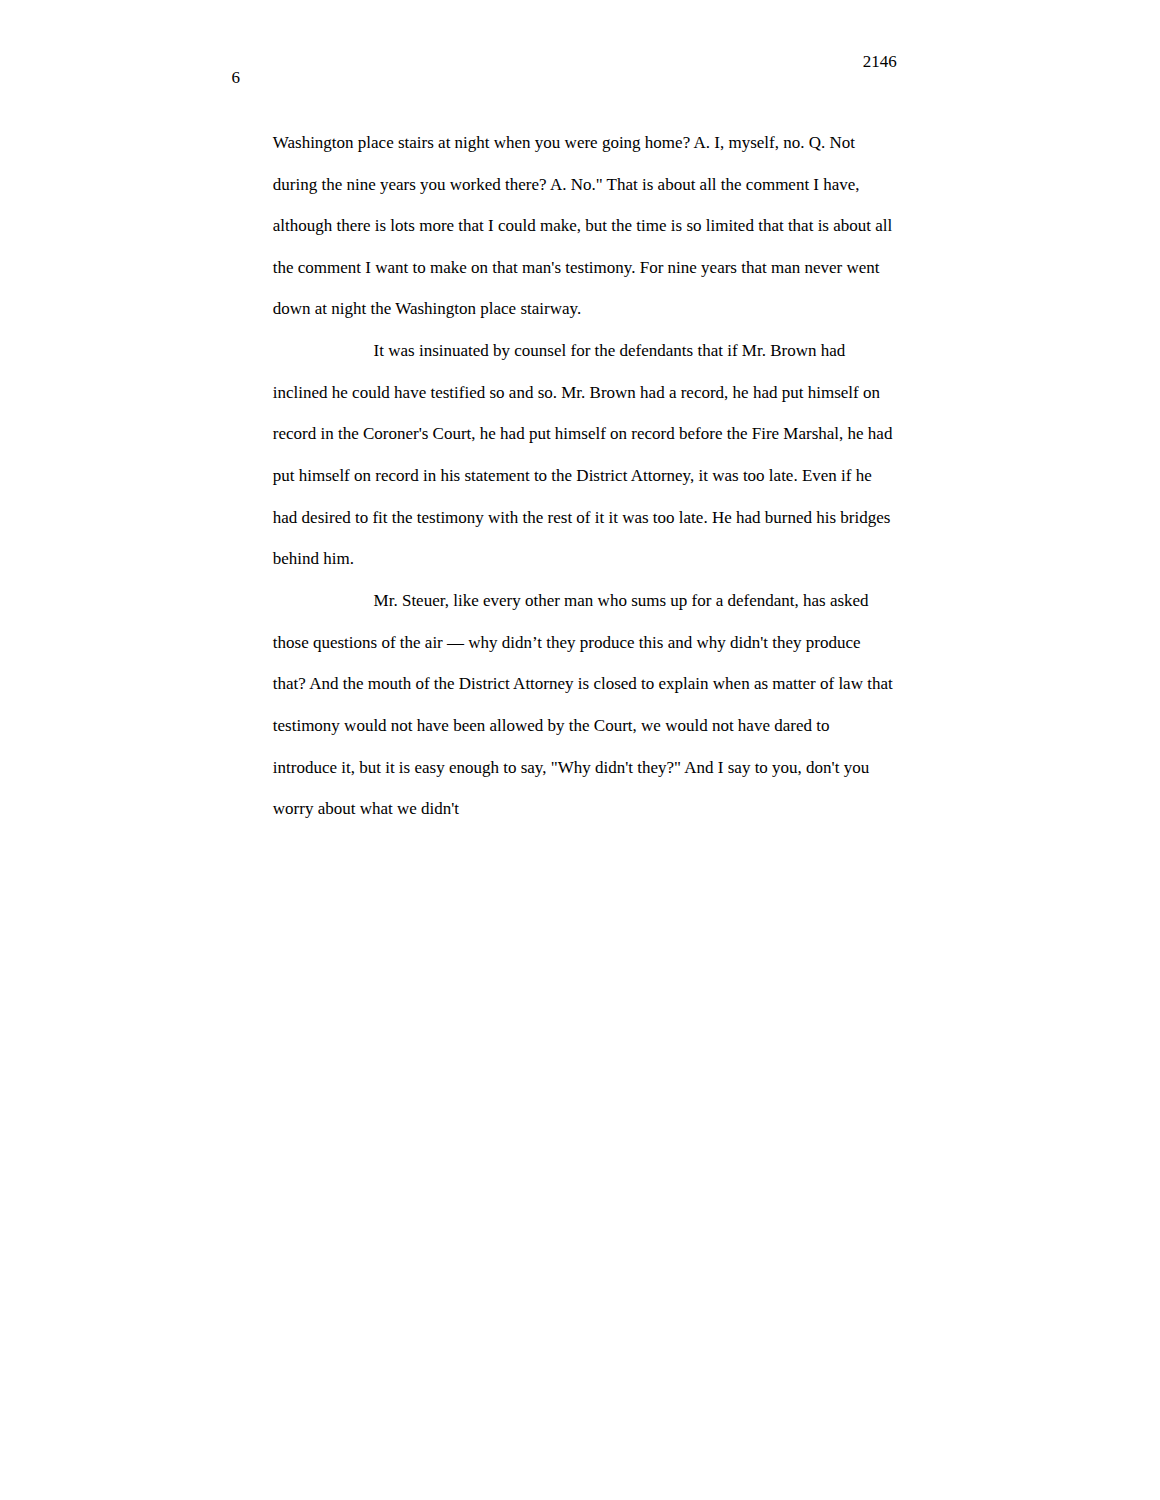2146
6
Washington place stairs at night when you were going home? A. I, myself, no. Q. Not during the nine years you worked there? A. No." That is about all the comment I have, although there is lots more that I could make, but the time is so limited that that is about all the comment I want to make on that man's testimony. For nine years that man never went down at night the Washington place stairway.
It was insinuated by counsel for the defendants that if Mr. Brown had inclined he could have testified so and so. Mr. Brown had a record, he had put himself on record in the Coroner's Court, he had put himself on record before the Fire Marshal, he had put himself on record in his statement to the District Attorney, it was too late. Even if he had desired to fit the testimony with the rest of it it was too late. He had burned his bridges behind him.
Mr. Steuer, like every other man who sums up for a defendant, has asked those questions of the air — why didn’t they produce this and why didn't they produce that? And the mouth of the District Attorney is closed to explain when as matter of law that testimony would not have been allowed by the Court, we would not have dared to introduce it, but it is easy enough to say, "Why didn't they?" And I say to you, don't you worry about what we didn't